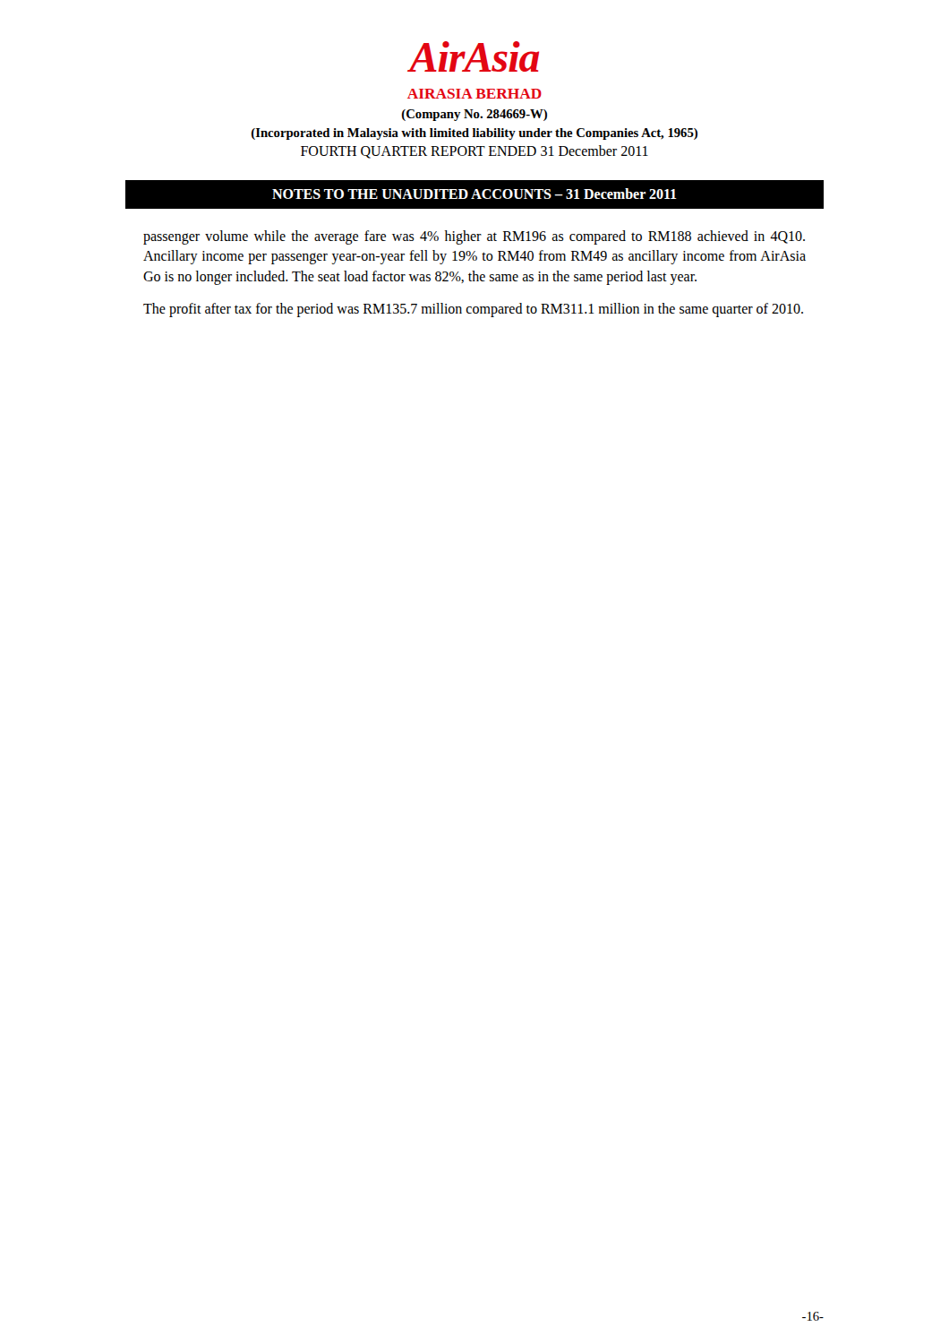AirAsia
AIRASIA BERHAD
(Company No. 284669-W)
(Incorporated in Malaysia with limited liability under the Companies Act, 1965)
FOURTH QUARTER REPORT ENDED 31 December 2011
NOTES TO THE UNAUDITED ACCOUNTS – 31 December 2011
passenger volume while the average fare was 4% higher at RM196 as compared to RM188 achieved in 4Q10. Ancillary income per passenger year-on-year fell by 19% to RM40 from RM49 as ancillary income from AirAsia Go is no longer included. The seat load factor was 82%, the same as in the same period last year.
The profit after tax for the period was RM135.7 million compared to RM311.1 million in the same quarter of 2010.
-16-